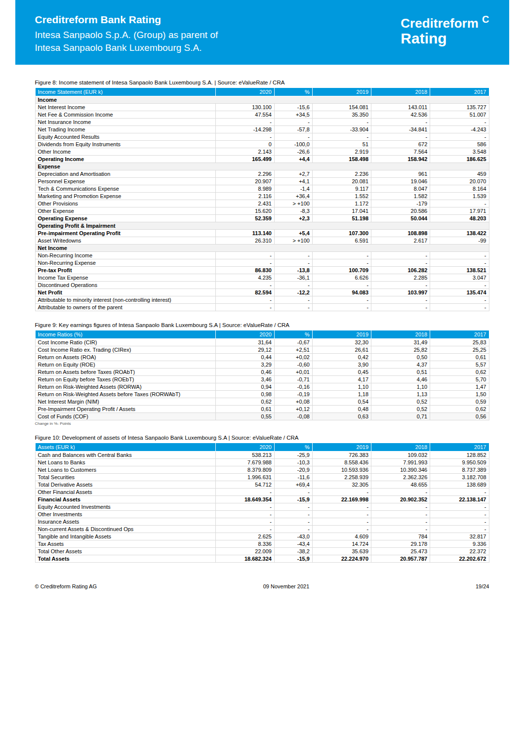Creditreform Bank Rating
Intesa Sanpaolo S.p.A. (Group) as parent of
Intesa Sanpaolo Bank Luxembourg S.A.
Creditreform C Rating
Figure 8: Income statement of Intesa Sanpaolo Bank Luxembourg S.A. | Source: eValueRate / CRA
| Income Statement (EUR k) | 2020 | % | 2019 | 2018 | 2017 |
| --- | --- | --- | --- | --- | --- |
| Income |
| Net Interest Income | 130.100 | -15,6 | 154.081 | 143.011 | 135.727 |
| Net Fee & Commission Income | 47.554 | +34,5 | 35.350 | 42.536 | 51.007 |
| Net Insurance Income | - | - | - | - | - |
| Net Trading Income | -14.298 | -57,8 | -33.904 | -34.841 | -4.243 |
| Equity Accounted Results | - | - | - | - | - |
| Dividends from Equity Instruments | 0 | -100,0 | 51 | 672 | 586 |
| Other Income | 2.143 | -26,6 | 2.919 | 7.564 | 3.548 |
| Operating Income | 165.499 | +4,4 | 158.498 | 158.942 | 186.625 |
| Expense |
| Depreciation and Amortisation | 2.296 | +2,7 | 2.236 | 961 | 459 |
| Personnel Expense | 20.907 | +4,1 | 20.081 | 19.046 | 20.070 |
| Tech & Communications Expense | 8.989 | -1,4 | 9.117 | 8.047 | 8.164 |
| Marketing and Promotion Expense | 2.116 | +36,4 | 1.552 | 1.582 | 1.539 |
| Other Provisions | 2.431 | > +100 | 1.172 | -179 | - |
| Other Expense | 15.620 | -8,3 | 17.041 | 20.586 | 17.971 |
| Operating Expense | 52.359 | +2,3 | 51.198 | 50.044 | 48.203 |
| Operating Profit & Impairment |
| Pre-impairment Operating Profit | 113.140 | +5,4 | 107.300 | 108.898 | 138.422 |
| Asset Writedowns | 26.310 | > +100 | 6.591 | 2.617 | -99 |
| Net Income |
| Non-Recurring Income | - | - | - | - | - |
| Non-Recurring Expense | - | - | - | - | - |
| Pre-tax Profit | 86.830 | -13,8 | 100.709 | 106.282 | 138.521 |
| Income Tax Expense | 4.235 | -36,1 | 6.626 | 2.285 | 3.047 |
| Discontinued Operations | - | - | - | - | - |
| Net Profit | 82.594 | -12,2 | 94.083 | 103.997 | 135.474 |
| Attributable to minority interest (non-controlling interest) | - | - | - | - | - |
| Attributable to owners of the parent | - | - | - | - | - |
Figure 9: Key earnings figures of Intesa Sanpaolo Bank Luxembourg S.A | Source: eValueRate / CRA
| Income Ratios (%) | 2020 | % | 2019 | 2018 | 2017 |
| --- | --- | --- | --- | --- | --- |
| Cost Income Ratio (CIR) | 31,64 | -0,67 | 32,30 | 31,49 | 25,83 |
| Cost Income Ratio ex. Trading (CIRex) | 29,12 | +2,51 | 26,61 | 25,82 | 25,25 |
| Return on Assets (ROA) | 0,44 | +0,02 | 0,42 | 0,50 | 0,61 |
| Return on Equity (ROE) | 3,29 | -0,60 | 3,90 | 4,37 | 5,57 |
| Return on Assets before Taxes (ROAbT) | 0,46 | +0,01 | 0,45 | 0,51 | 0,62 |
| Return on Equity before Taxes (ROEbT) | 3,46 | -0,71 | 4,17 | 4,46 | 5,70 |
| Return on Risk-Weighted Assets (RORWA) | 0,94 | -0,16 | 1,10 | 1,10 | 1,47 |
| Return on Risk-Weighted Assets before Taxes (RORWAbT) | 0,98 | -0,19 | 1,18 | 1,13 | 1,50 |
| Net Interest Margin (NIM) | 0,62 | +0,08 | 0,54 | 0,52 | 0,59 |
| Pre-Impairment Operating Profit / Assets | 0,61 | +0,12 | 0,48 | 0,52 | 0,62 |
| Cost of Funds (COF) | 0,55 | -0,08 | 0,63 | 0,71 | 0,56 |
Change in %- Points
Figure 10: Development of assets of Intesa Sanpaolo Bank Luxembourg S.A | Source: eValueRate / CRA
| Assets (EUR k) | 2020 | % | 2019 | 2018 | 2017 |
| --- | --- | --- | --- | --- | --- |
| Cash and Balances with Central Banks | 538.213 | -25,9 | 726.383 | 109.032 | 128.852 |
| Net Loans to Banks | 7.679.988 | -10,3 | 8.558.436 | 7.991.993 | 9.950.509 |
| Net Loans to Customers | 8.379.809 | -20,9 | 10.593.936 | 10.390.346 | 8.737.389 |
| Total Securities | 1.996.631 | -11,6 | 2.258.939 | 2.362.326 | 3.182.708 |
| Total Derivative Assets | 54.712 | +69,4 | 32.305 | 48.655 | 138.689 |
| Other Financial Assets | - | - | - | - | - |
| Financial Assets | 18.649.354 | -15,9 | 22.169.998 | 20.902.352 | 22.138.147 |
| Equity Accounted Investments | - | - | - | - | - |
| Other Investments | - | - | - | - | - |
| Insurance Assets | - | - | - | - | - |
| Non-current Assets & Discontinued Ops | - | - | - | - | - |
| Tangible and Intangible Assets | 2.625 | -43,0 | 4.609 | 784 | 32.817 |
| Tax Assets | 8.336 | -43,4 | 14.724 | 29.178 | 9.336 |
| Total Other Assets | 22.009 | -38,2 | 35.639 | 25.473 | 22.372 |
| Total Assets | 18.682.324 | -15,9 | 22.224.970 | 20.957.787 | 22.202.672 |
© Creditreform Rating AG 09 November 2021 19/24